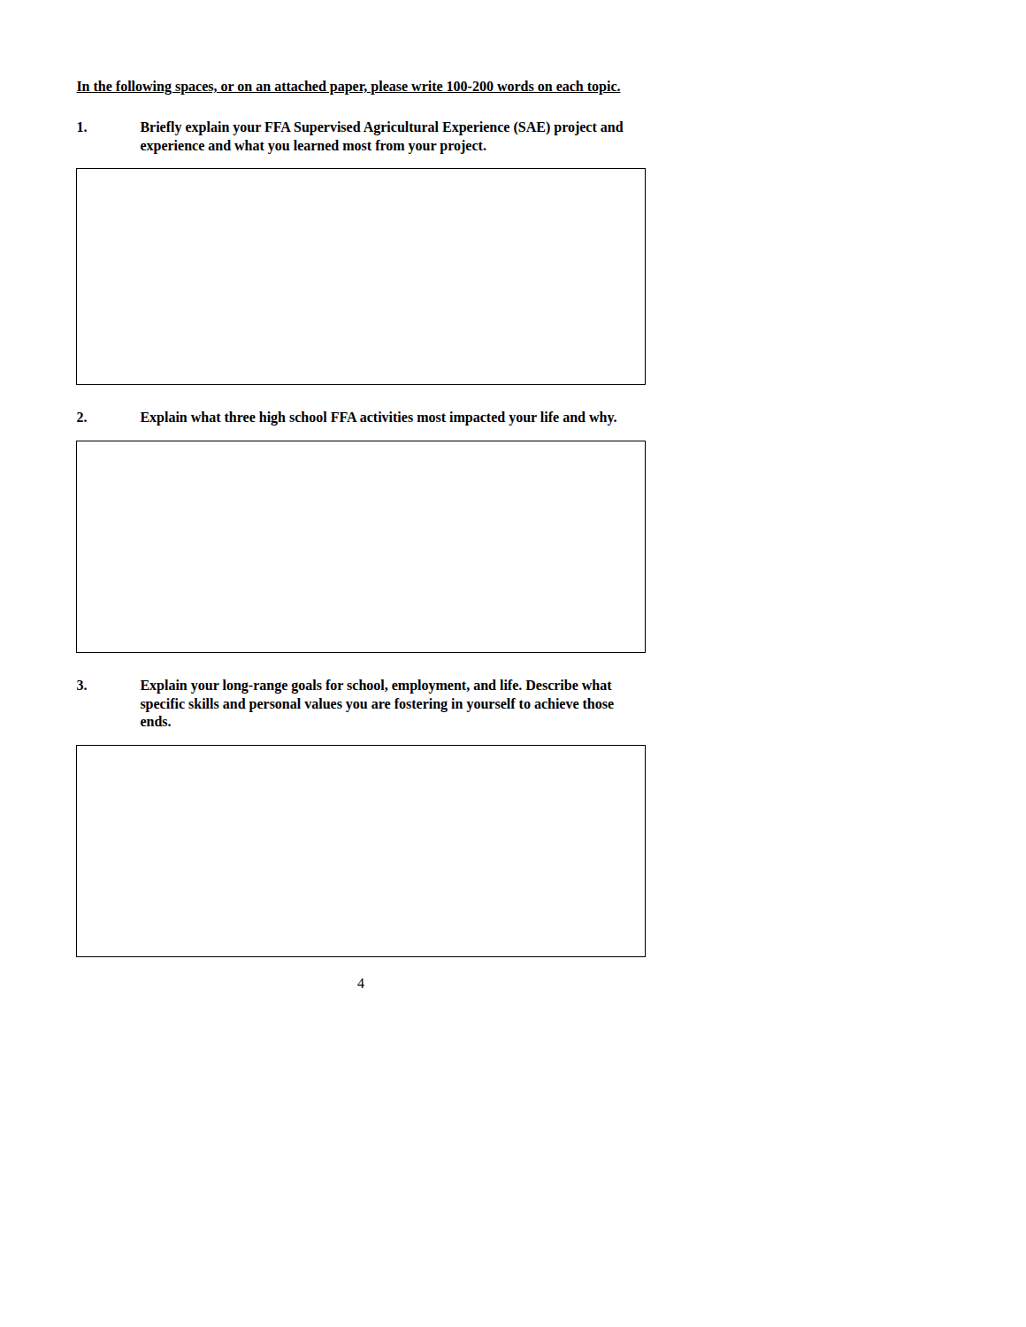In the following spaces, or on an attached paper, please write 100-200 words on each topic.
1. Briefly explain your FFA Supervised Agricultural Experience (SAE) project and experience and what you learned most from your project.
2. Explain what three high school FFA activities most impacted your life and why.
3. Explain your long-range goals for school, employment, and life. Describe what specific skills and personal values you are fostering in yourself to achieve those ends.
4